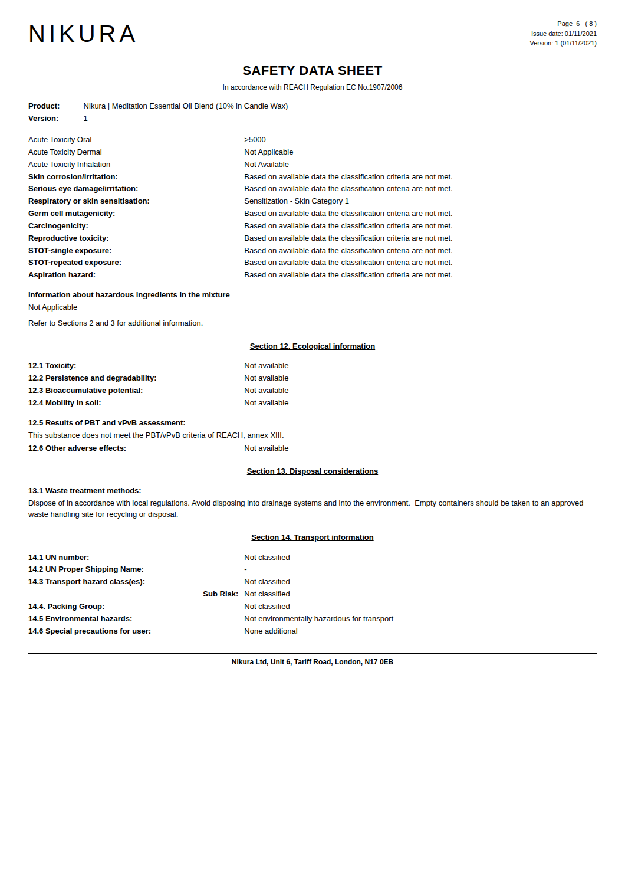NIKURA
Page 6 ( 8 )
Issue date: 01/11/2021
Version: 1 (01/11/2021)
SAFETY DATA SHEET
In accordance with REACH Regulation EC No.1907/2006
Product: Nikura | Meditation Essential Oil Blend (10% in Candle Wax)
Version: 1
| Acute Toxicity Oral | >5000 |
| Acute Toxicity Dermal | Not Applicable |
| Acute Toxicity Inhalation | Not Available |
| Skin corrosion/irritation: | Based on available data the classification criteria are not met. |
| Serious eye damage/irritation: | Based on available data the classification criteria are not met. |
| Respiratory or skin sensitisation: | Sensitization - Skin Category 1 |
| Germ cell mutagenicity: | Based on available data the classification criteria are not met. |
| Carcinogenicity: | Based on available data the classification criteria are not met. |
| Reproductive toxicity: | Based on available data the classification criteria are not met. |
| STOT-single exposure: | Based on available data the classification criteria are not met. |
| STOT-repeated exposure: | Based on available data the classification criteria are not met. |
| Aspiration hazard: | Based on available data the classification criteria are not met. |
Information about hazardous ingredients in the mixture
Not Applicable
Refer to Sections 2 and 3 for additional information.
Section 12. Ecological information
| 12.1 Toxicity: | Not available |
| 12.2 Persistence and degradability: | Not available |
| 12.3 Bioaccumulative potential: | Not available |
| 12.4 Mobility in soil: | Not available |
12.5 Results of PBT and vPvB assessment:
This substance does not meet the PBT/vPvB criteria of REACH, annex XIII.
| 12.6 Other adverse effects: | Not available |
Section 13. Disposal considerations
13.1 Waste treatment methods:
Dispose of in accordance with local regulations. Avoid disposing into drainage systems and into the environment. Empty containers should be taken to an approved waste handling site for recycling or disposal.
Section 14. Transport information
| 14.1 UN number: | Not classified |
| 14.2 UN Proper Shipping Name: | - |
| 14.3 Transport hazard class(es): | Not classified |
| Sub Risk: | Not classified |
| 14.4. Packing Group: | Not classified |
| 14.5 Environmental hazards: | Not environmentally hazardous for transport |
| 14.6 Special precautions for user: | None additional |
Nikura Ltd, Unit 6, Tariff Road, London, N17 0EB